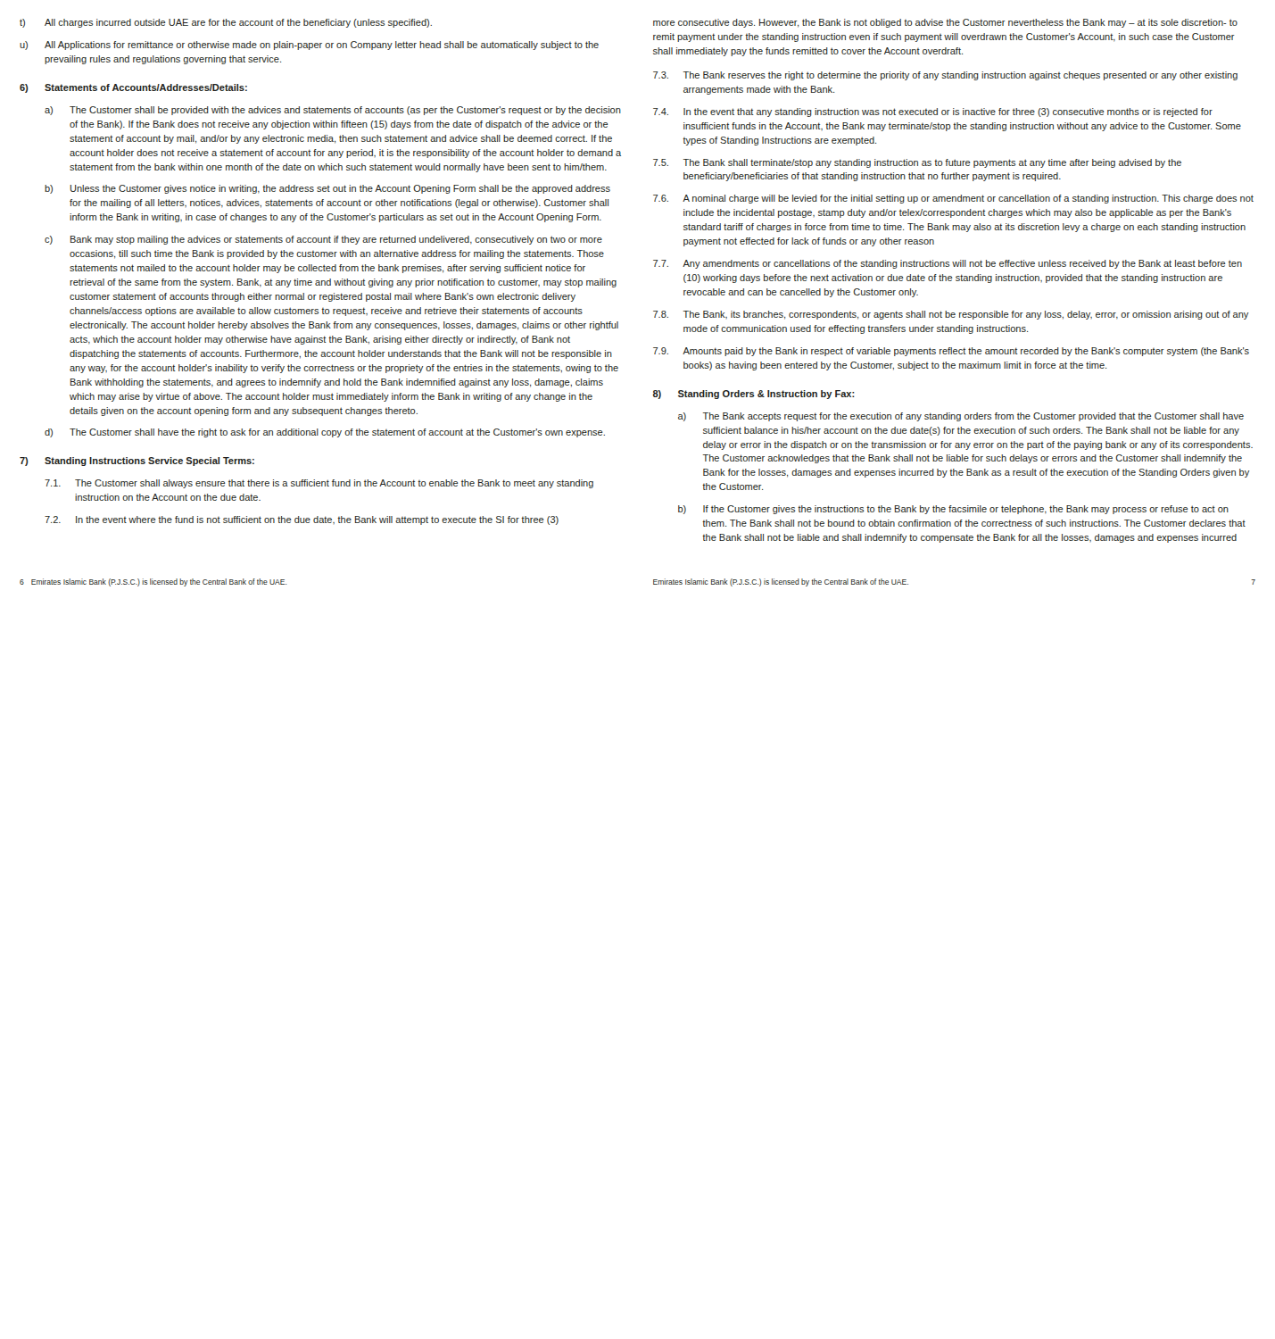t) All charges incurred outside UAE are for the account of the beneficiary (unless specified).
u) All Applications for remittance or otherwise made on plain-paper or on Company letter head shall be automatically subject to the prevailing rules and regulations governing that service.
6) Statements of Accounts/Addresses/Details:
a) The Customer shall be provided with the advices and statements of accounts (as per the Customer's request or by the decision of the Bank). If the Bank does not receive any objection within fifteen (15) days from the date of dispatch of the advice or the statement of account by mail, and/or by any electronic media, then such statement and advice shall be deemed correct. If the account holder does not receive a statement of account for any period, it is the responsibility of the account holder to demand a statement from the bank within one month of the date on which such statement would normally have been sent to him/them.
b) Unless the Customer gives notice in writing, the address set out in the Account Opening Form shall be the approved address for the mailing of all letters, notices, advices, statements of account or other notifications (legal or otherwise). Customer shall inform the Bank in writing, in case of changes to any of the Customer's particulars as set out in the Account Opening Form.
c) Bank may stop mailing the advices or statements of account if they are returned undelivered, consecutively on two or more occasions, till such time the Bank is provided by the customer with an alternative address for mailing the statements. Those statements not mailed to the account holder may be collected from the bank premises, after serving sufficient notice for retrieval of the same from the system. Bank, at any time and without giving any prior notification to customer, may stop mailing customer statement of accounts through either normal or registered postal mail where Bank's own electronic delivery channels/access options are available to allow customers to request, receive and retrieve their statements of accounts electronically. The account holder hereby absolves the Bank from any consequences, losses, damages, claims or other rightful acts, which the account holder may otherwise have against the Bank, arising either directly or indirectly, of Bank not dispatching the statements of accounts. Furthermore, the account holder understands that the Bank will not be responsible in any way, for the account holder's inability to verify the correctness or the propriety of the entries in the statements, owing to the Bank withholding the statements, and agrees to indemnify and hold the Bank indemnified against any loss, damage, claims which may arise by virtue of above. The account holder must immediately inform the Bank in writing of any change in the details given on the account opening form and any subsequent changes thereto.
d) The Customer shall have the right to ask for an additional copy of the statement of account at the Customer's own expense.
7) Standing Instructions Service Special Terms:
7.1. The Customer shall always ensure that there is a sufficient fund in the Account to enable the Bank to meet any standing instruction on the Account on the due date.
7.2. In the event where the fund is not sufficient on the due date, the Bank will attempt to execute the SI for three (3)
more consecutive days. However, the Bank is not obliged to advise the Customer nevertheless the Bank may – at its sole discretion- to remit payment under the standing instruction even if such payment will overdrawn the Customer's Account, in such case the Customer shall immediately pay the funds remitted to cover the Account overdraft.
7.3. The Bank reserves the right to determine the priority of any standing instruction against cheques presented or any other existing arrangements made with the Bank.
7.4. In the event that any standing instruction was not executed or is inactive for three (3) consecutive months or is rejected for insufficient funds in the Account, the Bank may terminate/stop the standing instruction without any advice to the Customer. Some types of Standing Instructions are exempted.
7.5. The Bank shall terminate/stop any standing instruction as to future payments at any time after being advised by the beneficiary/beneficiaries of that standing instruction that no further payment is required.
7.6. A nominal charge will be levied for the initial setting up or amendment or cancellation of a standing instruction. This charge does not include the incidental postage, stamp duty and/or telex/correspondent charges which may also be applicable as per the Bank's standard tariff of charges in force from time to time. The Bank may also at its discretion levy a charge on each standing instruction payment not effected for lack of funds or any other reason
7.7. Any amendments or cancellations of the standing instructions will not be effective unless received by the Bank at least before ten (10) working days before the next activation or due date of the standing instruction, provided that the standing instruction are revocable and can be cancelled by the Customer only.
7.8. The Bank, its branches, correspondents, or agents shall not be responsible for any loss, delay, error, or omission arising out of any mode of communication used for effecting transfers under standing instructions.
7.9. Amounts paid by the Bank in respect of variable payments reflect the amount recorded by the Bank's computer system (the Bank's books) as having been entered by the Customer, subject to the maximum limit in force at the time.
8) Standing Orders & Instruction by Fax:
a) The Bank accepts request for the execution of any standing orders from the Customer provided that the Customer shall have sufficient balance in his/her account on the due date(s) for the execution of such orders. The Bank shall not be liable for any delay or error in the dispatch or on the transmission or for any error on the part of the paying bank or any of its correspondents. The Customer acknowledges that the Bank shall not be liable for such delays or errors and the Customer shall indemnify the Bank for the losses, damages and expenses incurred by the Bank as a result of the execution of the Standing Orders given by the Customer.
b) If the Customer gives the instructions to the Bank by the facsimile or telephone, the Bank may process or refuse to act on them. The Bank shall not be bound to obtain confirmation of the correctness of such instructions. The Customer declares that the Bank shall not be liable and shall indemnify to compensate the Bank for all the losses, damages and expenses incurred
6 Emirates Islamic Bank (P.J.S.C.) is licensed by the Central Bank of the UAE.
Emirates Islamic Bank (P.J.S.C.) is licensed by the Central Bank of the UAE. 7